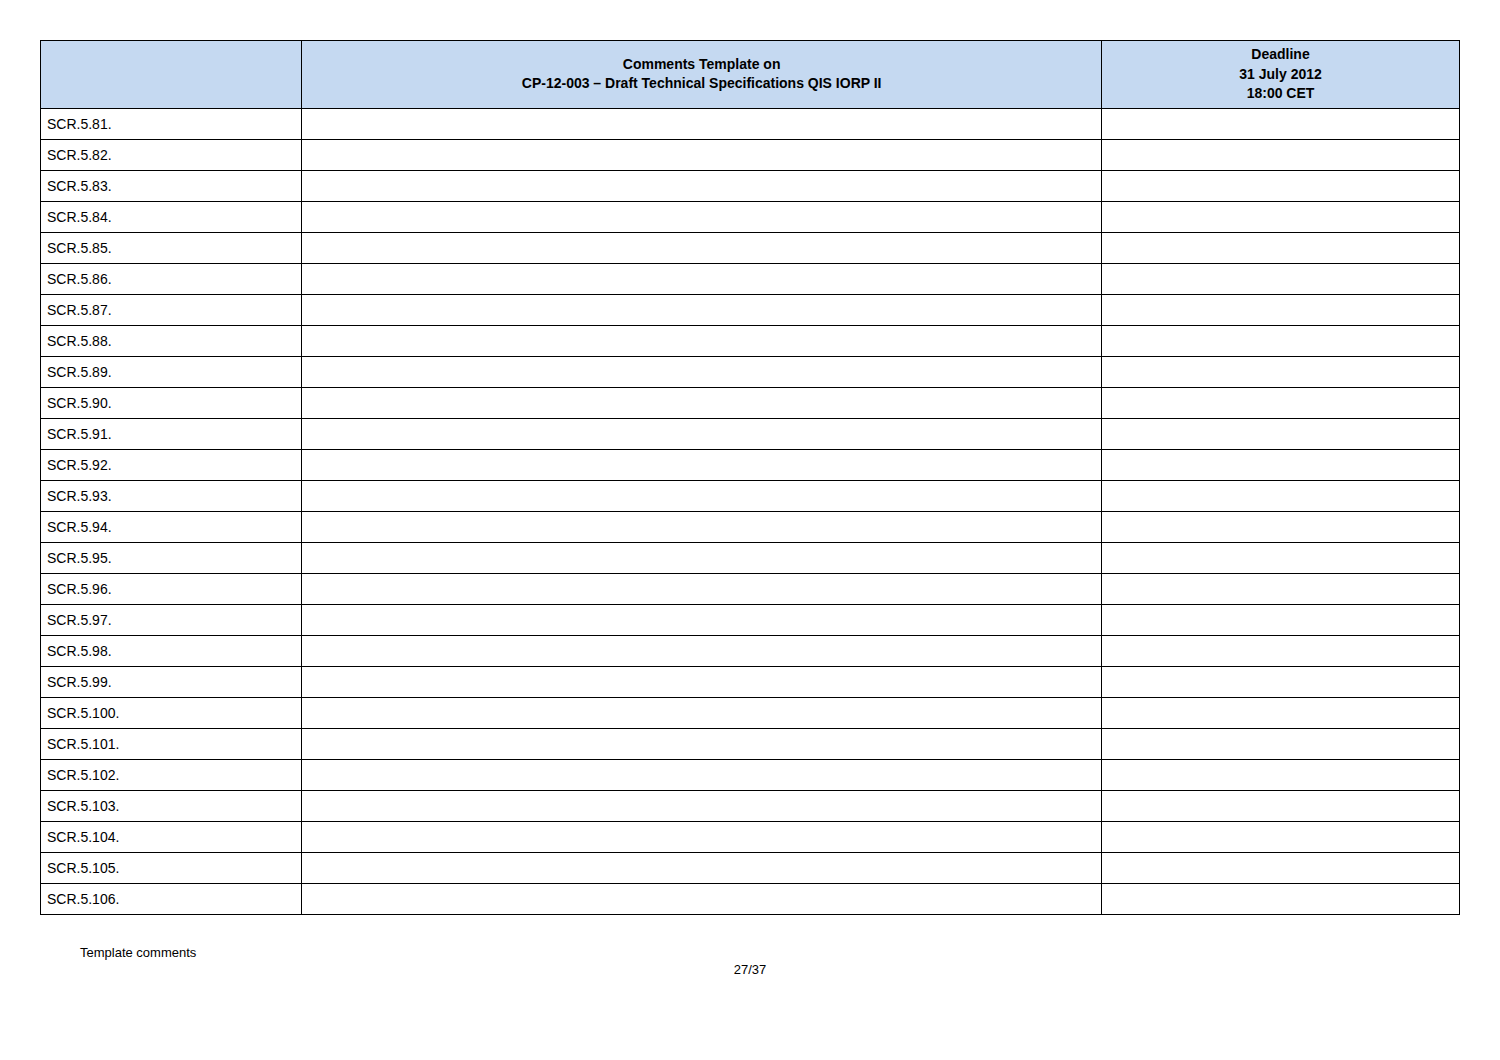| | Comments Template on CP-12-003 – Draft Technical Specifications QIS IORP II | Deadline 31 July 2012 18:00 CET |
| --- | --- | --- |
| SCR.5.81. | | |
| SCR.5.82. | | |
| SCR.5.83. | | |
| SCR.5.84. | | |
| SCR.5.85. | | |
| SCR.5.86. | | |
| SCR.5.87. | | |
| SCR.5.88. | | |
| SCR.5.89. | | |
| SCR.5.90. | | |
| SCR.5.91. | | |
| SCR.5.92. | | |
| SCR.5.93. | | |
| SCR.5.94. | | |
| SCR.5.95. | | |
| SCR.5.96. | | |
| SCR.5.97. | | |
| SCR.5.98. | | |
| SCR.5.99. | | |
| SCR.5.100. | | |
| SCR.5.101. | | |
| SCR.5.102. | | |
| SCR.5.103. | | |
| SCR.5.104. | | |
| SCR.5.105. | | |
| SCR.5.106. | | |
Template comments
27/37